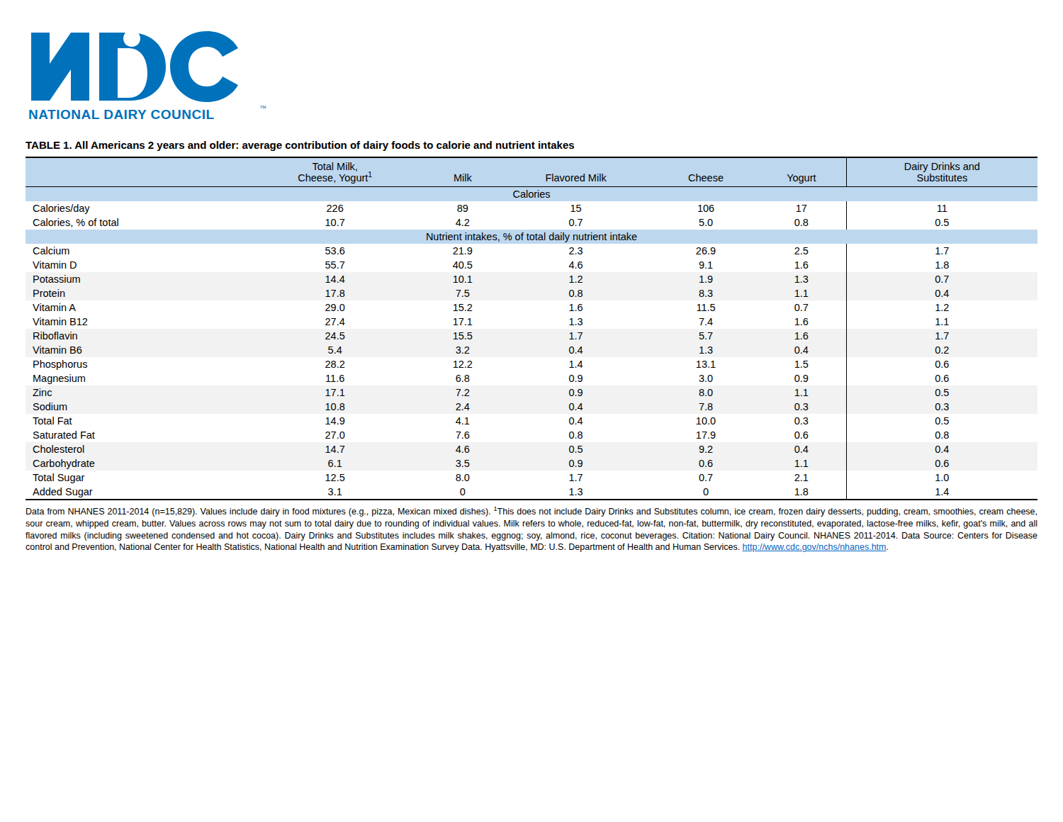NDC National Dairy Council NATIONAL DAIRY COUNCIL ™
TABLE 1. All Americans 2 years and older: average contribution of dairy foods to calorie and nutrient intakes
| | Total Milk, Cheese, Yogurt 1 | Milk | Flavored Milk | Cheese | Yogurt | Dairy Drinks and Substitutes |
| --- | --- | --- | --- | --- | --- | --- |
| Calories |
| Calories/day | 226 | 89 | 15 | 106 | 17 | 11 |
| Calories, % of total | 10.7 | 4.2 | 0.7 | 5.0 | 0.8 | 0.5 |
| Nutrient intakes, % of total daily nutrient intake |
| Calcium | 53.6 | 21.9 | 2.3 | 26.9 | 2.5 | 1.7 |
| Vitamin D | 55.7 | 40.5 | 4.6 | 9.1 | 1.6 | 1.8 |
| Potassium | 14.4 | 10.1 | 1.2 | 1.9 | 1.3 | 0.7 |
| Protein | 17.8 | 7.5 | 0.8 | 8.3 | 1.1 | 0.4 |
| Vitamin A | 29.0 | 15.2 | 1.6 | 11.5 | 0.7 | 1.2 |
| Vitamin B12 | 27.4 | 17.1 | 1.3 | 7.4 | 1.6 | 1.1 |
| Riboflavin | 24.5 | 15.5 | 1.7 | 5.7 | 1.6 | 1.7 |
| Vitamin B6 | 5.4 | 3.2 | 0.4 | 1.3 | 0.4 | 0.2 |
| Phosphorus | 28.2 | 12.2 | 1.4 | 13.1 | 1.5 | 0.6 |
| Magnesium | 11.6 | 6.8 | 0.9 | 3.0 | 0.9 | 0.6 |
| Zinc | 17.1 | 7.2 | 0.9 | 8.0 | 1.1 | 0.5 |
| Sodium | 10.8 | 2.4 | 0.4 | 7.8 | 0.3 | 0.3 |
| Total Fat | 14.9 | 4.1 | 0.4 | 10.0 | 0.3 | 0.5 |
| Saturated Fat | 27.0 | 7.6 | 0.8 | 17.9 | 0.6 | 0.8 |
| Cholesterol | 14.7 | 4.6 | 0.5 | 9.2 | 0.4 | 0.4 |
| Carbohydrate | 6.1 | 3.5 | 0.9 | 0.6 | 1.1 | 0.6 |
| Total Sugar | 12.5 | 8.0 | 1.7 | 0.7 | 2.1 | 1.0 |
| Added Sugar | 3.1 | 0 | 1.3 | 0 | 1.8 | 1.4 |
Data from NHANES 2011-2014 (n=15,829). Values include dairy in food mixtures (e.g., pizza, Mexican mixed dishes). 1This does not include Dairy Drinks and Substitutes column, ice cream, frozen dairy desserts, pudding, cream, smoothies, cream cheese, sour cream, whipped cream, butter. Values across rows may not sum to total dairy due to rounding of individual values. Milk refers to whole, reduced-fat, low-fat, non-fat, buttermilk, dry reconstituted, evaporated, lactose-free milks, kefir, goat's milk, and all flavored milks (including sweetened condensed and hot cocoa). Dairy Drinks and Substitutes includes milk shakes, eggnog; soy, almond, rice, coconut beverages. Citation: National Dairy Council. NHANES 2011-2014. Data Source: Centers for Disease control and Prevention, National Center for Health Statistics, National Health and Nutrition Examination Survey Data. Hyattsville, MD: U.S. Department of Health and Human Services. http://www.cdc.gov/nchs/nhanes.htm.